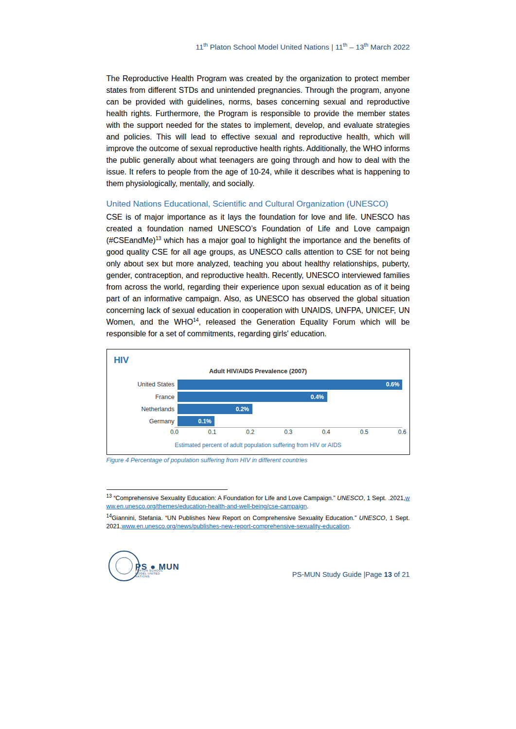11th Platon School Model United Nations | 11th – 13th March 2022
The Reproductive Health Program was created by the organization to protect member states from different STDs and unintended pregnancies. Through the program, anyone can be provided with guidelines, norms, bases concerning sexual and reproductive health rights. Furthermore, the Program is responsible to provide the member states with the support needed for the states to implement, develop, and evaluate strategies and policies. This will lead to effective sexual and reproductive health, which will improve the outcome of sexual reproductive health rights. Additionally, the WHO informs the public generally about what teenagers are going through and how to deal with the issue. It refers to people from the age of 10-24, while it describes what is happening to them physiologically, mentally, and socially.
United Nations Educational, Scientific and Cultural Organization (UNESCO)
CSE is of major importance as it lays the foundation for love and life. UNESCO has created a foundation named UNESCO’s Foundation of Life and Love campaign (#CSEandMe)13 which has a major goal to highlight the importance and the benefits of good quality CSE for all age groups, as UNESCO calls attention to CSE for not being only about sex but more analyzed, teaching you about healthy relationships, puberty, gender, contraception, and reproductive health. Recently, UNESCO interviewed families from across the world, regarding their experience upon sexual education as of it being part of an informative campaign. Also, as UNESCO has observed the global situation concerning lack of sexual education in cooperation with UNAIDS, UNFPA, UNICEF, UN Women, and the WHO14, released the Generation Equality Forum which will be responsible for a set of commitments, regarding girls' education.
HIV
Adult HIV/AIDS Prevalence (2007)
| United States | 0.6% |
| France | 0.4% |
| Netherlands | 0.2% |
| Germany | 0.1% |
0.0 0.1 0.2 0.3 0.4 0.5 0.6
Estimated percent of adult population suffering from HIV or AIDS
Figure 4 Percentage of population suffering from HIV in different countries
13 “Comprehensive Sexuality Education: A Foundation for Life and Love Campaign.” UNESCO, 1 Sept. .2021,www.en.unesco.org/themes/education-health-and-well-being/cse-campaign.
14Giannini, Stefania. “UN Publishes New Report on Comprehensive Sexuality Education.” UNESCO, 1 Sept. 2021,www.en.unesco.org/news/publishes-new-report-comprehensive-sexuality-education.
PS ● MUN
PLATON SCHOOL MODEL UNITED NATIONS
PS-MUN Study Guide |Page 13 of 21